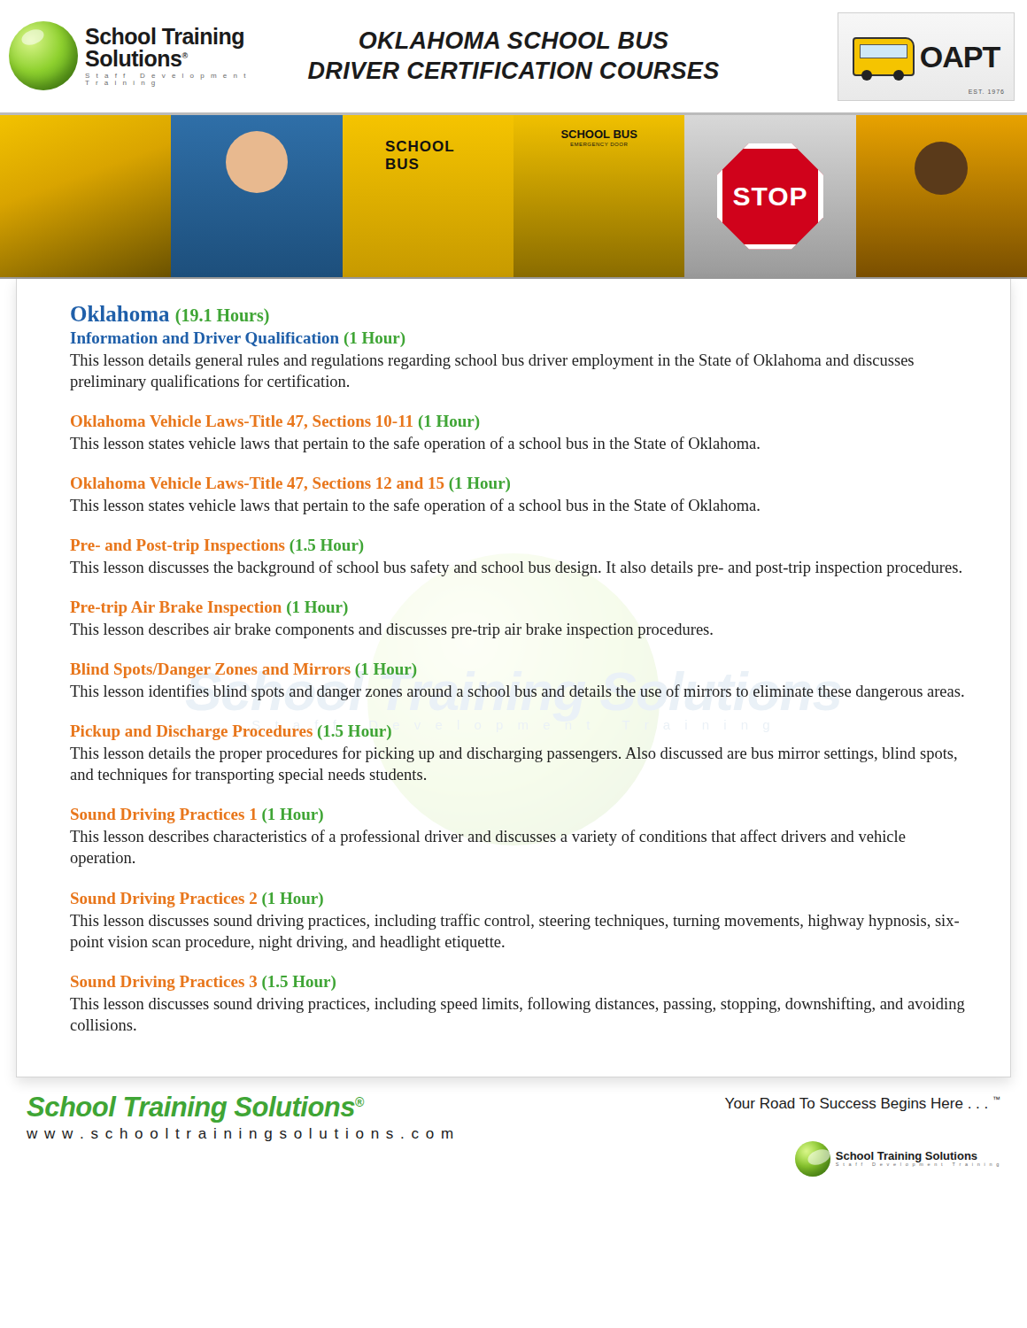School Training Solutions®
S t a f f D e v e l o p m e n t T r a i n i n g
OKLAHOMA SCHOOL BUS
DRIVER CERTIFICATION COURSES
OAPT
EST. 1976
STOP
School Training Solutions
S t a f f D e v e l o p m e n t T r a i n i n g
Oklahoma (19.1 Hours)
Information and Driver Qualification (1 Hour)
This lesson details general rules and regulations regarding school bus driver employment in the State of Oklahoma and discusses preliminary qualifications for certification.
Oklahoma Vehicle Laws-Title 47, Sections 10-11 (1 Hour)
This lesson states vehicle laws that pertain to the safe operation of a school bus in the State of Oklahoma.
Oklahoma Vehicle Laws-Title 47, Sections 12 and 15 (1 Hour)
This lesson states vehicle laws that pertain to the safe operation of a school bus in the State of Oklahoma.
Pre- and Post-trip Inspections (1.5 Hour)
This lesson discusses the background of school bus safety and school bus design. It also details pre- and post-trip inspection procedures.
Pre-trip Air Brake Inspection (1 Hour)
This lesson describes air brake components and discusses pre-trip air brake inspection procedures.
Blind Spots/Danger Zones and Mirrors (1 Hour)
This lesson identifies blind spots and danger zones around a school bus and details the use of mirrors to eliminate these dangerous areas.
Pickup and Discharge Procedures (1.5 Hour)
This lesson details the proper procedures for picking up and discharging passengers. Also discussed are bus mirror settings, blind spots, and techniques for transporting special needs students.
Sound Driving Practices 1 (1 Hour)
This lesson describes characteristics of a professional driver and discusses a variety of conditions that affect drivers and vehicle operation.
Sound Driving Practices 2 (1 Hour)
This lesson discusses sound driving practices, including traffic control, steering techniques, turning movements, highway hypnosis, six-point vision scan procedure, night driving, and headlight etiquette.
Sound Driving Practices 3 (1.5 Hour)
This lesson discusses sound driving practices, including speed limits, following distances, passing, stopping, downshifting, and avoiding collisions.
School Training Solutions®
w w w . s c h o o l t r a i n i n g s o l u t i o n s . c o m
Your Road To Success Begins Here . . . ™
School Training Solutions
S t a f f D e v e l o p m e n t T r a i n i n g